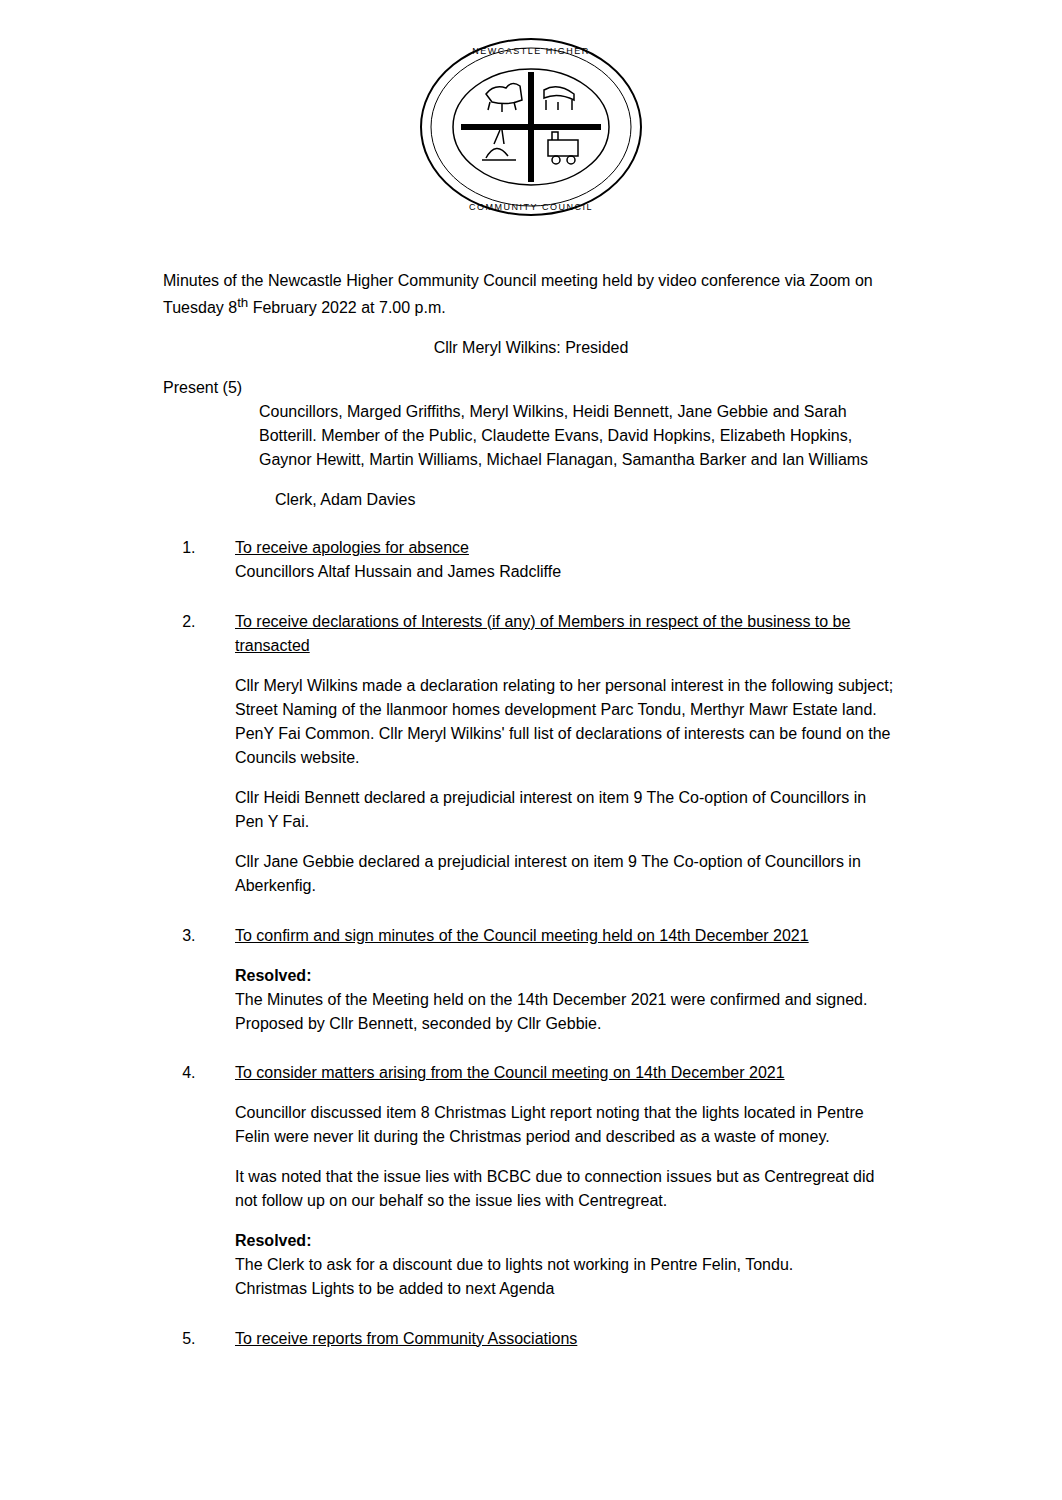NEWCASTLE HIGHER COMMUNITY COUNCIL
Minutes of the Newcastle Higher Community Council meeting held by video conference via Zoom on Tuesday 8th February 2022 at 7.00 p.m.
Cllr Meryl Wilkins: Presided
Present (5)
Councillors, Marged Griffiths, Meryl Wilkins, Heidi Bennett, Jane Gebbie and Sarah Botterill. Member of the Public, Claudette Evans, David Hopkins, Elizabeth Hopkins, Gaynor Hewitt, Martin Williams, Michael Flanagan, Samantha Barker and Ian Williams
Clerk, Adam Davies
To receive apologies for absence Councillors Altaf Hussain and James Radcliffe
To receive declarations of Interests (if any) of Members in respect of the business to be transacted
Cllr Meryl Wilkins made a declaration relating to her personal interest in the following subject; Street Naming of the llanmoor homes development Parc Tondu, Merthyr Mawr Estate land. PenY Fai Common. Cllr Meryl Wilkins' full list of declarations of interests can be found on the Councils website.
Cllr Heidi Bennett declared a prejudicial interest on item 9 The Co-option of Councillors in Pen Y Fai.
Cllr Jane Gebbie declared a prejudicial interest on item 9 The Co-option of Councillors in Aberkenfig.
To confirm and sign minutes of the Council meeting held on 14th December 2021
Resolved:
The Minutes of the Meeting held on the 14th December 2021 were confirmed and signed. Proposed by Cllr Bennett, seconded by Cllr Gebbie.
To consider matters arising from the Council meeting on 14th December 2021
Councillor discussed item 8 Christmas Light report noting that the lights located in Pentre Felin were never lit during the Christmas period and described as a waste of money.
It was noted that the issue lies with BCBC due to connection issues but as Centregreat did not follow up on our behalf so the issue lies with Centregreat.
Resolved:
The Clerk to ask for a discount due to lights not working in Pentre Felin, Tondu.
Christmas Lights to be added to next Agenda
To receive reports from Community Associations